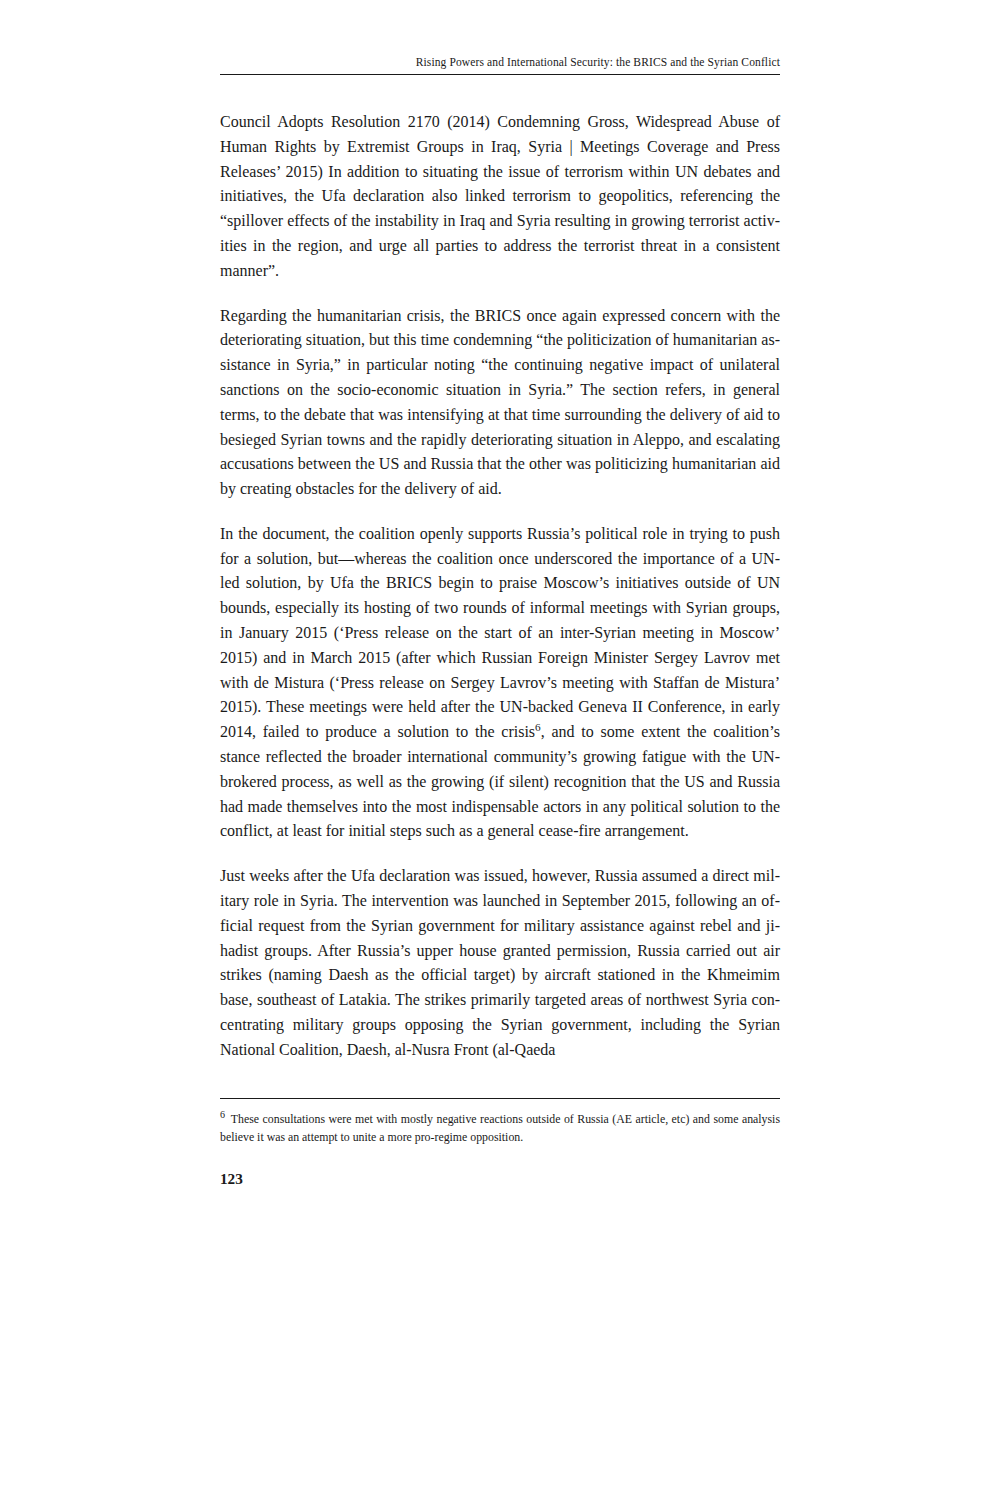Rising Powers and International Security: the BRICS and the Syrian Conflict
Council Adopts Resolution 2170 (2014) Condemning Gross, Widespread Abuse of Human Rights by Extremist Groups in Iraq, Syria | Meetings Coverage and Press Releases’ 2015) In addition to situating the issue of terrorism within UN debates and initiatives, the Ufa declaration also linked terrorism to geopolitics, referencing the “spillover effects of the instability in Iraq and Syria resulting in growing terrorist activities in the region, and urge all parties to address the terrorist threat in a consistent manner”.
Regarding the humanitarian crisis, the BRICS once again expressed concern with the deteriorating situation, but this time condemning “the politicization of humanitarian assistance in Syria,” in particular noting “the continuing negative impact of unilateral sanctions on the socio-economic situation in Syria.” The section refers, in general terms, to the debate that was intensifying at that time surrounding the delivery of aid to besieged Syrian towns and the rapidly deteriorating situation in Aleppo, and escalating accusations between the US and Russia that the other was politicizing humanitarian aid by creating obstacles for the delivery of aid.
In the document, the coalition openly supports Russia’s political role in trying to push for a solution, but—whereas the coalition once underscored the importance of a UN-led solution, by Ufa the BRICS begin to praise Moscow’s initiatives outside of UN bounds, especially its hosting of two rounds of informal meetings with Syrian groups, in January 2015 (‘Press release on the start of an inter-Syrian meeting in Moscow’ 2015) and in March 2015 (after which Russian Foreign Minister Sergey Lavrov met with de Mistura (‘Press release on Sergey Lavrov’s meeting with Staffan de Mistura’ 2015). These meetings were held after the UN-backed Geneva II Conference, in early 2014, failed to produce a solution to the crisis6, and to some extent the coalition’s stance reflected the broader international community’s growing fatigue with the UN-brokered process, as well as the growing (if silent) recognition that the US and Russia had made themselves into the most indispensable actors in any political solution to the conflict, at least for initial steps such as a general cease-fire arrangement.
Just weeks after the Ufa declaration was issued, however, Russia assumed a direct military role in Syria. The intervention was launched in September 2015, following an official request from the Syrian government for military assistance against rebel and jihadist groups. After Russia’s upper house granted permission, Russia carried out air strikes (naming Daesh as the official target) by aircraft stationed in the Khmeimim base, southeast of Latakia. The strikes primarily targeted areas of northwest Syria concentrating military groups opposing the Syrian government, including the Syrian National Coalition, Daesh, al-Nusra Front (al-Qaeda
6 These consultations were met with mostly negative reactions outside of Russia (AE article, etc) and some analysis believe it was an attempt to unite a more pro-regime opposition.
123